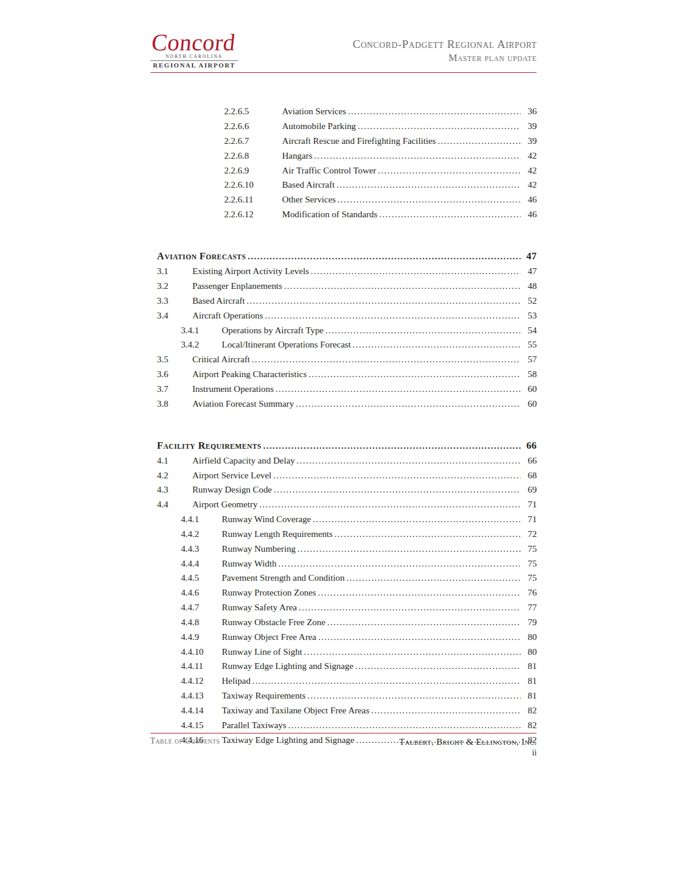Concord
NORTH CAROLINA
REGIONAL AIRPORT
Concord-Padgett Regional Airport
Master plan update
2.2.6.5 Aviation Services................................................................................................. 36
2.2.6.6 Automobile Parking......................................................................................... 39
2.2.6.7 Aircraft Rescue and Firefighting Facilities..................................................... 39
2.2.6.8 Hangars............................................................................................................. 42
2.2.6.9 Air Traffic Control Tower................................................................................ 42
2.2.6.10 Based Aircraft............................................................................................. 42
2.2.6.11 Other Services............................................................................................ 46
2.2.6.12 Modification of Standards.............................................................................. 46
Aviation Forecasts................................................................................................. 47
3.1 Existing Airport Activity Levels............................................................................................. 47
3.2 Passenger Enplanements....................................................................................................... 48
3.3 Based Aircraft................................................................................................................. 52
3.4 Aircraft Operations............................................................................................................. 53
3.4.1 Operations by Aircraft Type................................................................................. 54
3.4.2 Local/Itinerant Operations Forecast....................................................................... 55
3.5 Critical Aircraft............................................................................................................... 57
3.6 Airport Peaking Characteristics.............................................................................................. 58
3.7 Instrument Operations......................................................................................................... 60
3.8 Aviation Forecast Summary................................................................................................. 60
Facility Requirements.......................................................................................... 66
4.1 Airfield Capacity and Delay................................................................................................. 66
4.2 Airport Service Level........................................................................................................... 68
4.3 Runway Design Code.......................................................................................................... 69
4.4 Airport Geometry............................................................................................................... 71
4.4.1 Runway Wind Coverage....................................................................................... 71
4.4.2 Runway Length Requirements.............................................................................. 72
4.4.3 Runway Numbering............................................................................................... 75
4.4.4 Runway Width......................................................................................................... 75
4.4.5 Pavement Strength and Condition......................................................................... 75
4.4.6 Runway Protection Zones....................................................................................... 76
4.4.7 Runway Safety Area................................................................................................. 77
4.4.8 Runway Obstacle Free Zone..................................................................................... 79
4.4.9 Runway Object Free Area......................................................................................... 80
4.4.10 Runway Line of Sight............................................................................................. 80
4.4.11 Runway Edge Lighting and Signage....................................................................... 81
4.4.12 Helipad....................................................................................................................... 81
4.4.13 Taxiway Requirements............................................................................................. 81
4.4.14 Taxiway and Taxilane Object Free Areas................................................................. 82
4.4.15 Parallel Taxiways....................................................................................................... 82
4.4.16 Taxiway Edge Lighting and Signage....................................................................... 82
Table of Contents
Talbert, Bright & Ellington, Inc.
ii